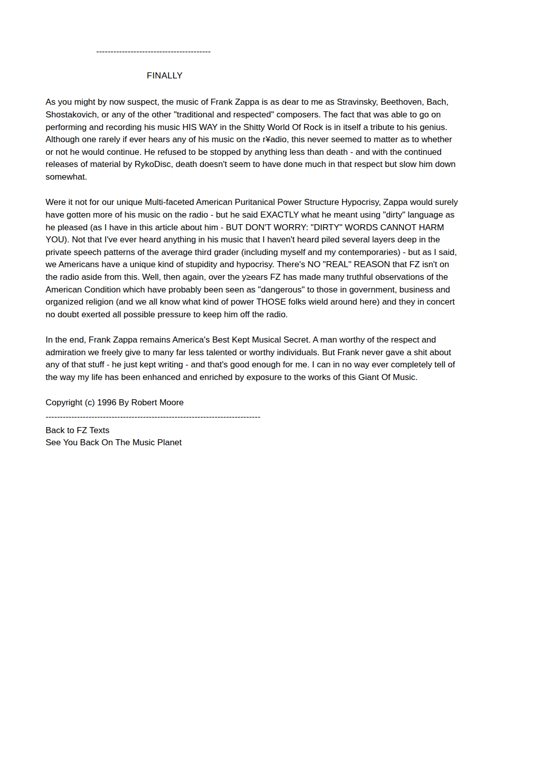----------------------------------------
FINALLY
As you might by now suspect, the music of Frank Zappa is as dear to me as Stravinsky, Beethoven, Bach, Shostakovich, or any of the other "traditional and respected" composers. The fact that was able to go on performing and recording his music HIS WAY in the Shitty World Of Rock is in itself a tribute to his genius. Although one rarely if ever hears any of his music on the r¥adio, this never seemed to matter as to whether or not he would continue. He refused to be stopped by anything less than death - and with the continued releases of material by RykoDisc, death doesn't seem to have done much in that respect but slow him down somewhat.
Were it not for our unique Multi-faceted American Puritanical Power Structure Hypocrisy, Zappa would surely have gotten more of his music on the radio - but he said EXACTLY what he meant using "dirty" language as he pleased (as I have in this article about him - BUT DON'T WORRY: "DIRTY" WORDS CANNOT HARM YOU). Not that I've ever heard anything in his music that I haven't heard piled several layers deep in the private speech patterns of the average third grader (including myself and my contemporaries) - but as I said, we Americans have a unique kind of stupidity and hypocrisy. There's NO "REAL" REASON that FZ isn't on the radio aside from this. Well, then again, over the y≥ears FZ has made many truthful observations of the American Condition which have probably been seen as "dangerous" to those in government, business and organized religion (and we all know what kind of power THOSE folks wield around here) and they in concert no doubt exerted all possible pressure to keep him off the radio.
In the end, Frank Zappa remains America's Best Kept Musical Secret. A man worthy of the respect and admiration we freely give to many far less talented or worthy individuals. But Frank never gave a shit about any of that stuff - he just kept writing - and that's good enough for me. I can in no way ever completely tell of the way my life has been enhanced and enriched by exposure to the works of this Giant Of Music.
Copyright (c) 1996 By Robert Moore
---------------------------------------------------------------------------
Back to FZ Texts See You Back On The Music Planet